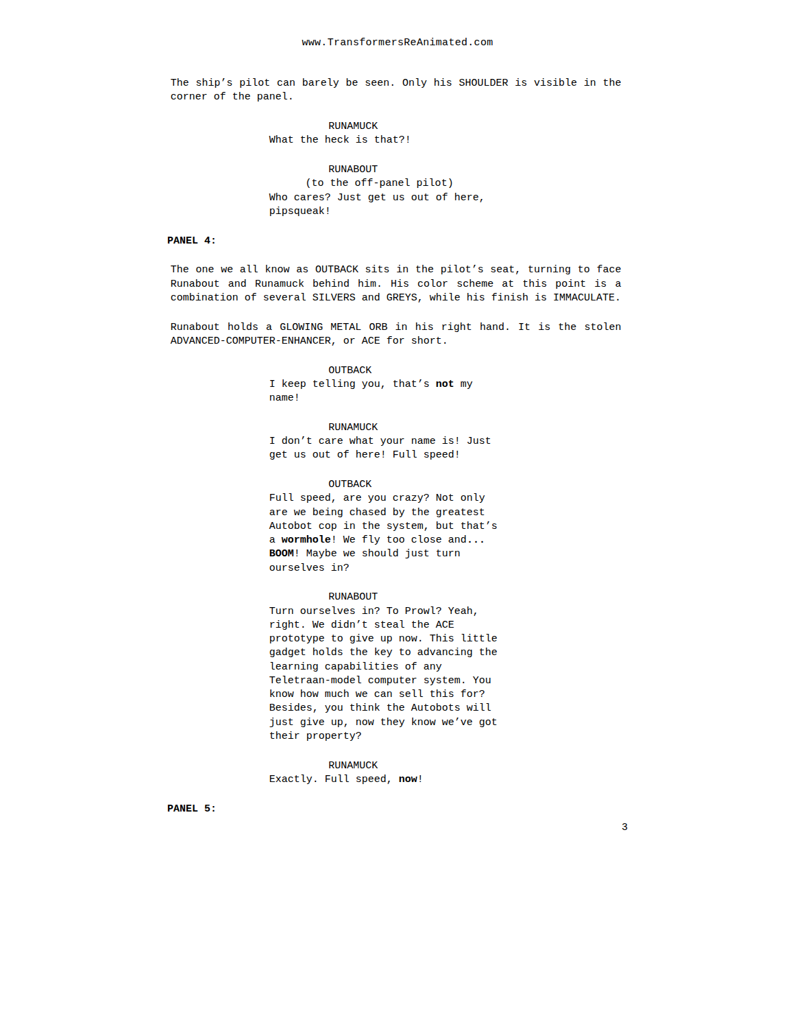www.TransformersReAnimated.com
The ship’s pilot can barely be seen. Only his SHOULDER is visible in the corner of the panel.
RUNAMUCK
What the heck is that?!
RUNABOUT
(to the off-panel pilot)
Who cares? Just get us out of here, pipsqueak!
PANEL 4:
The one we all know as OUTBACK sits in the pilot’s seat, turning to face Runabout and Runamuck behind him. His color scheme at this point is a combination of several SILVERS and GREYS, while his finish is IMMACULATE.
Runabout holds a GLOWING METAL ORB in his right hand. It is the stolen ADVANCED-COMPUTER-ENHANCER, or ACE for short.
OUTBACK
I keep telling you, that’s not my name!
RUNAMUCK
I don’t care what your name is! Just get us out of here! Full speed!
OUTBACK
Full speed, are you crazy? Not only are we being chased by the greatest Autobot cop in the system, but that’s a wormhole! We fly too close and... BOOM! Maybe we should just turn ourselves in?
RUNABOUT
Turn ourselves in? To Prowl? Yeah, right. We didn’t steal the ACE prototype to give up now. This little gadget holds the key to advancing the learning capabilities of any Teletraan-model computer system. You know how much we can sell this for? Besides, you think the Autobots will just give up, now they know we’ve got their property?
RUNAMUCK
Exactly. Full speed, now!
PANEL 5:
3